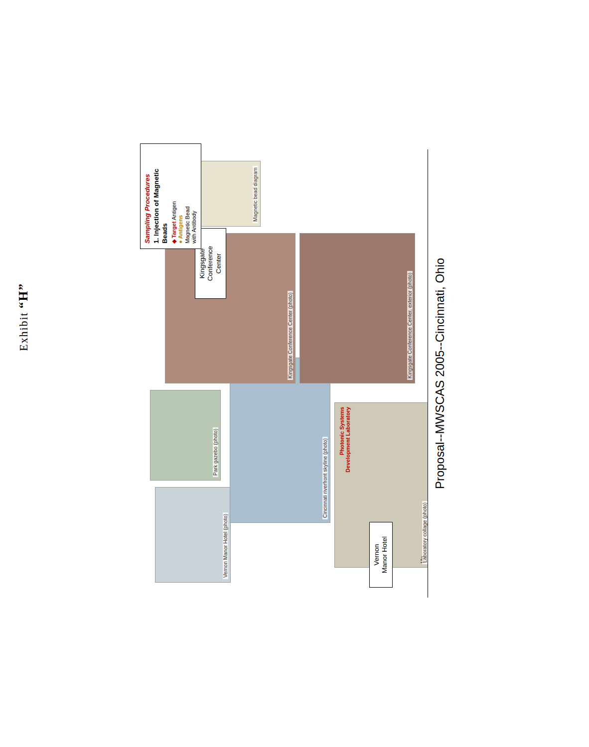Exhibit “H”
Vernon Manor Hotel (photo)
Park gazebo (photo)
Cincinnati riverfront skyline (photo)
Kingsgate Conference Center (photo)
Kingsgate Conference Center, exterior (photo)
Photonic Systems
Development Laboratory
Un
Laboratory collage (photo)
Magnetic bead diagram
Vernon
Manor Hotel
Kingsgate
Conference
Center
Sampling Procedures 1. Injection of Magnetic Beads
◆ Target Antigen
● Antigens
Magnetic Bead
with Antibody
Proposal--MWSCAS 2005--Cincinnati, Ohio